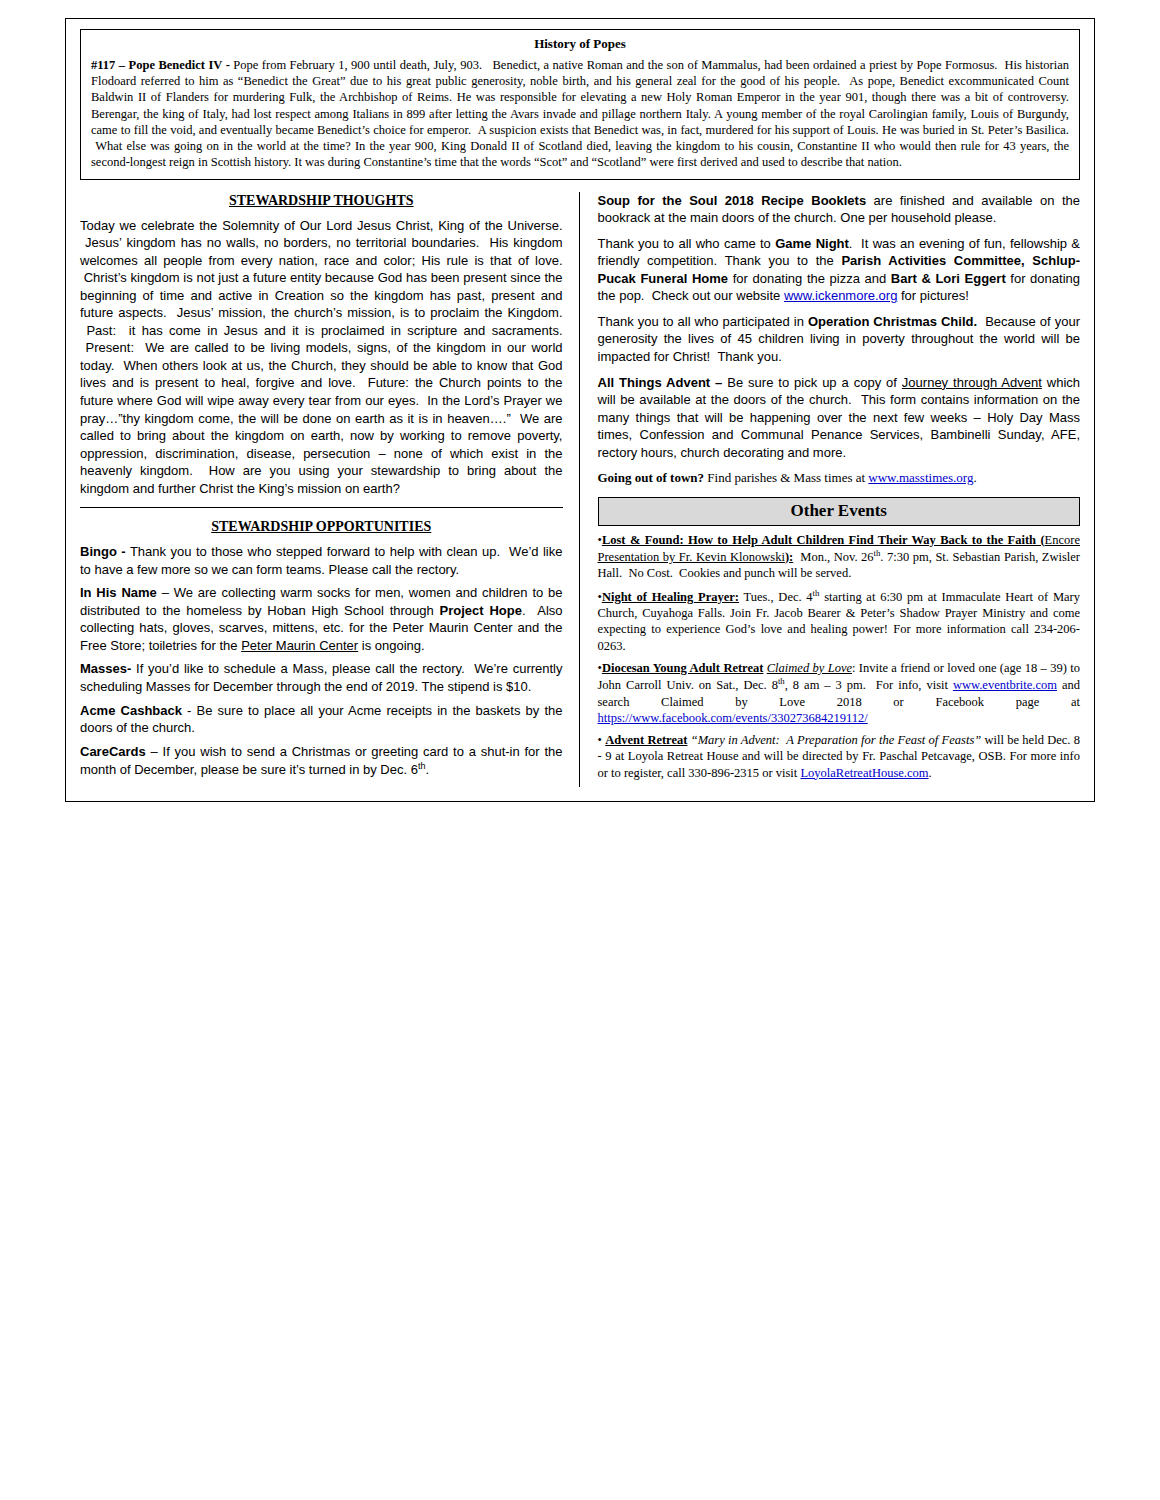History of Popes
#117 – Pope Benedict IV - Pope from February 1, 900 until death, July, 903. Benedict, a native Roman and the son of Mammalus, had been ordained a priest by Pope Formosus. His historian Flodoard referred to him as “Benedict the Great” due to his great public generosity, noble birth, and his general zeal for the good of his people. As pope, Benedict excommunicated Count Baldwin II of Flanders for murdering Fulk, the Archbishop of Reims. He was responsible for elevating a new Holy Roman Emperor in the year 901, though there was a bit of controversy. Berengar, the king of Italy, had lost respect among Italians in 899 after letting the Avars invade and pillage northern Italy. A young member of the royal Carolingian family, Louis of Burgundy, came to fill the void, and eventually became Benedict’s choice for emperor. A suspicion exists that Benedict was, in fact, murdered for his support of Louis. He was buried in St. Peter’s Basilica. What else was going on in the world at the time? In the year 900, King Donald II of Scotland died, leaving the kingdom to his cousin, Constantine II who would then rule for 43 years, the second-longest reign in Scottish history. It was during Constantine’s time that the words “Scot” and “Scotland” were first derived and used to describe that nation.
STEWARDSHIP THOUGHTS
Today we celebrate the Solemnity of Our Lord Jesus Christ, King of the Universe. Jesus’ kingdom has no walls, no borders, no territorial boundaries. His kingdom welcomes all people from every nation, race and color; His rule is that of love. Christ’s kingdom is not just a future entity because God has been present since the beginning of time and active in Creation so the kingdom has past, present and future aspects. Jesus’ mission, the church’s mission, is to proclaim the Kingdom. Past: it has come in Jesus and it is proclaimed in scripture and sacraments. Present: We are called to be living models, signs, of the kingdom in our world today. When others look at us, the Church, they should be able to know that God lives and is present to heal, forgive and love. Future: the Church points to the future where God will wipe away every tear from our eyes. In the Lord’s Prayer we pray…”thy kingdom come, the will be done on earth as it is in heaven….” We are called to bring about the kingdom on earth, now by working to remove poverty, oppression, discrimination, disease, persecution – none of which exist in the heavenly kingdom. How are you using your stewardship to bring about the kingdom and further Christ the King’s mission on earth?
STEWARDSHIP OPPORTUNITIES
Bingo - Thank you to those who stepped forward to help with clean up. We’d like to have a few more so we can form teams. Please call the rectory.
In His Name – We are collecting warm socks for men, women and children to be distributed to the homeless by Hoban High School through Project Hope. Also collecting hats, gloves, scarves, mittens, etc. for the Peter Maurin Center and the Free Store; toiletries for the Peter Maurin Center is ongoing.
Masses- If you’d like to schedule a Mass, please call the rectory. We’re currently scheduling Masses for December through the end of 2019. The stipend is $10.
Acme Cashback - Be sure to place all your Acme receipts in the baskets by the doors of the church.
CareCards – If you wish to send a Christmas or greeting card to a shut-in for the month of December, please be sure it’s turned in by Dec. 6th.
Soup for the Soul 2018 Recipe Booklets are finished and available on the bookrack at the main doors of the church. One per household please.
Thank you to all who came to Game Night. It was an evening of fun, fellowship & friendly competition. Thank you to the Parish Activities Committee, Schlup-Pucak Funeral Home for donating the pizza and Bart & Lori Eggert for donating the pop. Check out our website www.ickenmore.org for pictures!
Thank you to all who participated in Operation Christmas Child. Because of your generosity the lives of 45 children living in poverty throughout the world will be impacted for Christ! Thank you.
All Things Advent – Be sure to pick up a copy of Journey through Advent which will be available at the doors of the church. This form contains information on the many things that will be happening over the next few weeks – Holy Day Mass times, Confession and Communal Penance Services, Bambinelli Sunday, AFE, rectory hours, church decorating and more.
Going out of town? Find parishes & Mass times at www.masstimes.org.
Other Events
•Lost & Found: How to Help Adult Children Find Their Way Back to the Faith (Encore Presentation by Fr. Kevin Klonowski): Mon., Nov. 26th. 7:30 pm, St. Sebastian Parish, Zwisler Hall. No Cost. Cookies and punch will be served.
•Night of Healing Prayer: Tues., Dec. 4th starting at 6:30 pm at Immaculate Heart of Mary Church, Cuyahoga Falls. Join Fr. Jacob Bearer & Peter’s Shadow Prayer Ministry and come expecting to experience God’s love and healing power! For more information call 234-206-0263.
•Diocesan Young Adult Retreat Claimed by Love: Invite a friend or loved one (age 18 – 39) to John Carroll Univ. on Sat., Dec. 8th, 8 am – 3 pm. For info, visit www.eventbrite.com and search Claimed by Love 2018 or Facebook page at https://www.facebook.com/events/330273684219112/
• Advent Retreat “Mary in Advent: A Preparation for the Feast of Feasts” will be held Dec. 8 - 9 at Loyola Retreat House and will be directed by Fr. Paschal Petcavage, OSB. For more info or to register, call 330-896-2315 or visit LoyolaRetreatHouse.com.